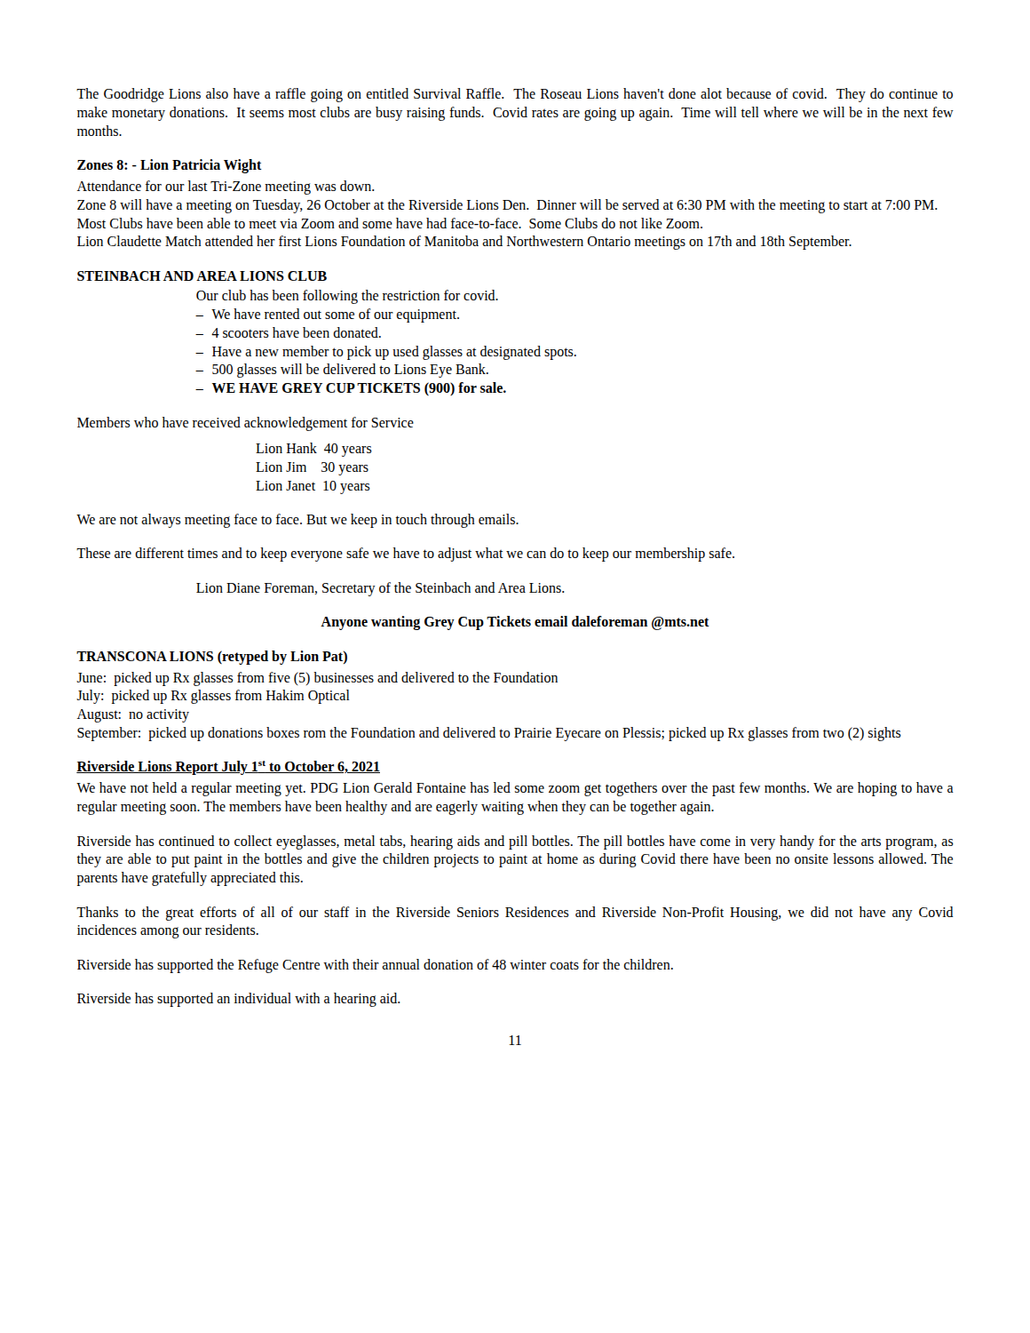The Goodridge Lions also have a raffle going on entitled Survival Raffle. The Roseau Lions haven't done alot because of covid. They do continue to make monetary donations. It seems most clubs are busy raising funds. Covid rates are going up again. Time will tell where we will be in the next few months.
Zones 8: - Lion Patricia Wight
Attendance for our last Tri-Zone meeting was down.
Zone 8 will have a meeting on Tuesday, 26 October at the Riverside Lions Den. Dinner will be served at 6:30 PM with the meeting to start at 7:00 PM.
Most Clubs have been able to meet via Zoom and some have had face-to-face. Some Clubs do not like Zoom.
Lion Claudette Match attended her first Lions Foundation of Manitoba and Northwestern Ontario meetings on 17th and 18th September.
STEINBACH AND AREA LIONS CLUB
Our club has been following the restriction for covid.
We have rented out some of our equipment.
4 scooters have been donated.
Have a new member to pick up used glasses at designated spots.
500 glasses will be delivered to Lions Eye Bank.
WE HAVE GREY CUP TICKETS (900) for sale.
Members who have received acknowledgement for Service
Lion Hank 40 years
Lion Jim 30 years
Lion Janet 10 years
We are not always meeting face to face. But we keep in touch through emails.
These are different times and to keep everyone safe we have to adjust what we can do to keep our membership safe.
Lion Diane Foreman, Secretary of the Steinbach and Area Lions.
Anyone wanting Grey Cup Tickets email daleforeman @mts.net
TRANSCONA LIONS (retyped by Lion Pat)
June: picked up Rx glasses from five (5) businesses and delivered to the Foundation
July: picked up Rx glasses from Hakim Optical
August: no activity
September: picked up donations boxes rom the Foundation and delivered to Prairie Eyecare on Plessis; picked up Rx glasses from two (2) sights
Riverside Lions Report July 1st to October 6, 2021
We have not held a regular meeting yet. PDG Lion Gerald Fontaine has led some zoom get togethers over the past few months. We are hoping to have a regular meeting soon. The members have been healthy and are eagerly waiting when they can be together again.
Riverside has continued to collect eyeglasses, metal tabs, hearing aids and pill bottles. The pill bottles have come in very handy for the arts program, as they are able to put paint in the bottles and give the children projects to paint at home as during Covid there have been no onsite lessons allowed. The parents have gratefully appreciated this.
Thanks to the great efforts of all of our staff in the Riverside Seniors Residences and Riverside Non-Profit Housing, we did not have any Covid incidences among our residents.
Riverside has supported the Refuge Centre with their annual donation of 48 winter coats for the children.
Riverside has supported an individual with a hearing aid.
11